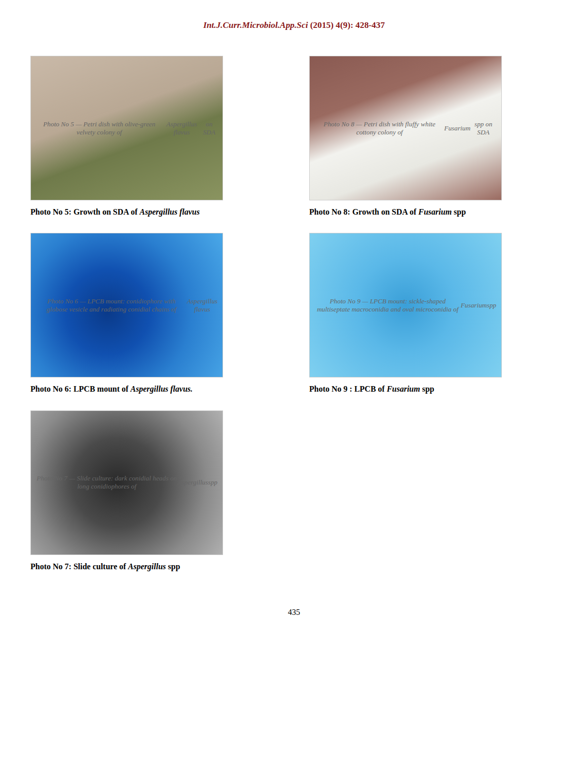Int.J.Curr.Microbiol.App.Sci (2015) 4(9): 428-437
Photo No 5 — Petri dish with olive-green velvety colony of Aspergillus flavus on SDA
Photo No 5: Growth on SDA of Aspergillus flavus
Photo No 6 — LPCB mount: conidiophore with globose vesicle and radiating conidial chains of Aspergillus flavus
Photo No 6: LPCB mount of Aspergillus flavus.
Photo No 7 — Slide culture: dark conidial heads on long conidiophores of Aspergillus spp
Photo No 7: Slide culture of Aspergillus spp
Photo No 8 — Petri dish with fluffy white cottony colony of Fusarium spp on SDA
Photo No 8: Growth on SDA of Fusarium spp
Photo No 9 — LPCB mount: sickle-shaped multiseptate macroconidia and oval microconidia of Fusarium spp
Photo No 9 : LPCB of Fusarium spp
435